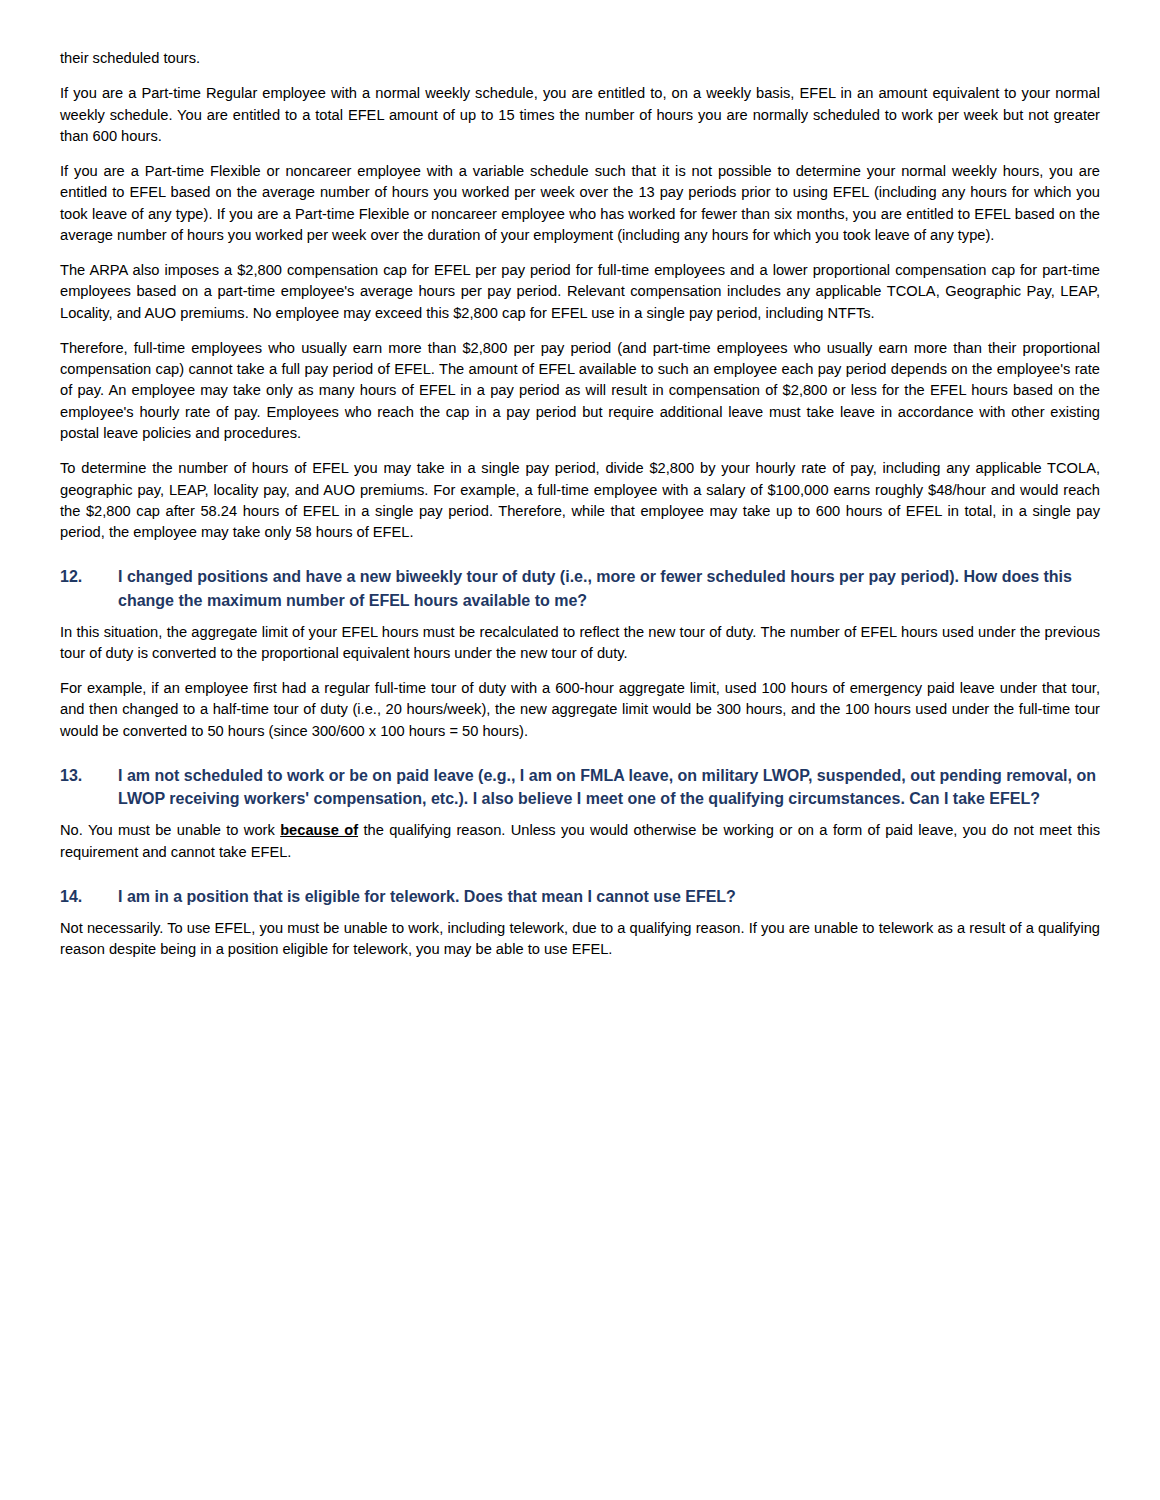their scheduled tours.
If you are a Part-time Regular employee with a normal weekly schedule, you are entitled to, on a weekly basis, EFEL in an amount equivalent to your normal weekly schedule. You are entitled to a total EFEL amount of up to 15 times the number of hours you are normally scheduled to work per week but not greater than 600 hours.
If you are a Part-time Flexible or noncareer employee with a variable schedule such that it is not possible to determine your normal weekly hours, you are entitled to EFEL based on the average number of hours you worked per week over the 13 pay periods prior to using EFEL (including any hours for which you took leave of any type). If you are a Part-time Flexible or noncareer employee who has worked for fewer than six months, you are entitled to EFEL based on the average number of hours you worked per week over the duration of your employment (including any hours for which you took leave of any type).
The ARPA also imposes a $2,800 compensation cap for EFEL per pay period for full-time employees and a lower proportional compensation cap for part-time employees based on a part-time employee's average hours per pay period. Relevant compensation includes any applicable TCOLA, Geographic Pay, LEAP, Locality, and AUO premiums. No employee may exceed this $2,800 cap for EFEL use in a single pay period, including NTFTs.
Therefore, full-time employees who usually earn more than $2,800 per pay period (and part-time employees who usually earn more than their proportional compensation cap) cannot take a full pay period of EFEL. The amount of EFEL available to such an employee each pay period depends on the employee's rate of pay. An employee may take only as many hours of EFEL in a pay period as will result in compensation of $2,800 or less for the EFEL hours based on the employee's hourly rate of pay. Employees who reach the cap in a pay period but require additional leave must take leave in accordance with other existing postal leave policies and procedures.
To determine the number of hours of EFEL you may take in a single pay period, divide $2,800 by your hourly rate of pay, including any applicable TCOLA, geographic pay, LEAP, locality pay, and AUO premiums. For example, a full-time employee with a salary of $100,000 earns roughly $48/hour and would reach the $2,800 cap after 58.24 hours of EFEL in a single pay period. Therefore, while that employee may take up to 600 hours of EFEL in total, in a single pay period, the employee may take only 58 hours of EFEL.
12. I changed positions and have a new biweekly tour of duty (i.e., more or fewer scheduled hours per pay period). How does this change the maximum number of EFEL hours available to me?
In this situation, the aggregate limit of your EFEL hours must be recalculated to reflect the new tour of duty. The number of EFEL hours used under the previous tour of duty is converted to the proportional equivalent hours under the new tour of duty.
For example, if an employee first had a regular full-time tour of duty with a 600-hour aggregate limit, used 100 hours of emergency paid leave under that tour, and then changed to a half-time tour of duty (i.e., 20 hours/week), the new aggregate limit would be 300 hours, and the 100 hours used under the full-time tour would be converted to 50 hours (since 300/600 x 100 hours = 50 hours).
13. I am not scheduled to work or be on paid leave (e.g., I am on FMLA leave, on military LWOP, suspended, out pending removal, on LWOP receiving workers' compensation, etc.). I also believe I meet one of the qualifying circumstances. Can I take EFEL?
No. You must be unable to work because of the qualifying reason. Unless you would otherwise be working or on a form of paid leave, you do not meet this requirement and cannot take EFEL.
14. I am in a position that is eligible for telework. Does that mean I cannot use EFEL?
Not necessarily. To use EFEL, you must be unable to work, including telework, due to a qualifying reason. If you are unable to telework as a result of a qualifying reason despite being in a position eligible for telework, you may be able to use EFEL.